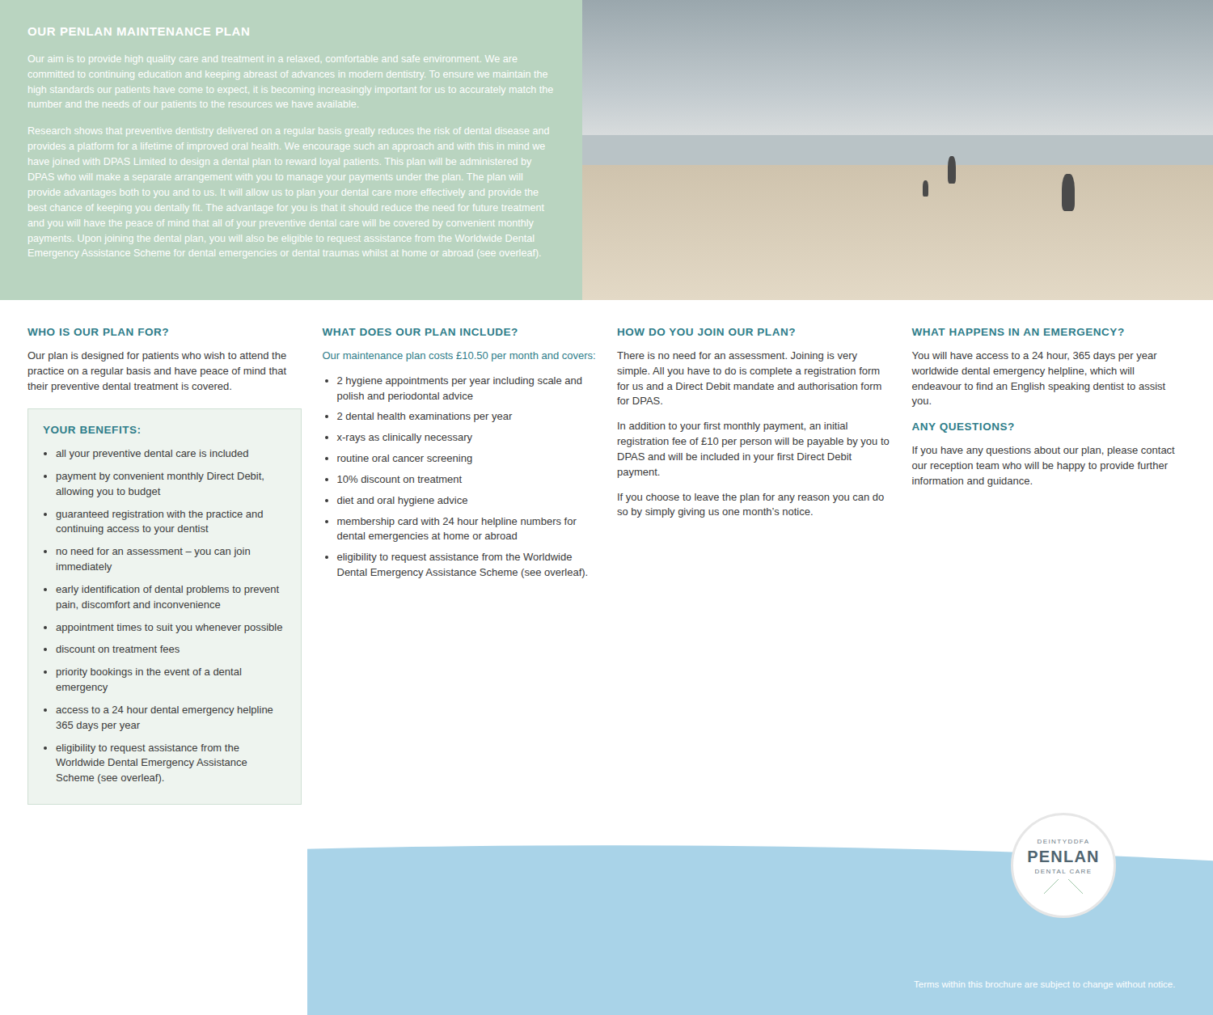Our Penlan Maintenance Plan
Our aim is to provide high quality care and treatment in a relaxed, comfortable and safe environment. We are committed to continuing education and keeping abreast of advances in modern dentistry. To ensure we maintain the high standards our patients have come to expect, it is becoming increasingly important for us to accurately match the number and the needs of our patients to the resources we have available.
Research shows that preventive dentistry delivered on a regular basis greatly reduces the risk of dental disease and provides a platform for a lifetime of improved oral health. We encourage such an approach and with this in mind we have joined with DPAS Limited to design a dental plan to reward loyal patients. This plan will be administered by DPAS who will make a separate arrangement with you to manage your payments under the plan. The plan will provide advantages both to you and to us. It will allow us to plan your dental care more effectively and provide the best chance of keeping you dentally fit. The advantage for you is that it should reduce the need for future treatment and you will have the peace of mind that all of your preventive dental care will be covered by convenient monthly payments. Upon joining the dental plan, you will also be eligible to request assistance from the Worldwide Dental Emergency Assistance Scheme for dental emergencies or dental traumas whilst at home or abroad (see overleaf).
Who is our plan for?
Our plan is designed for patients who wish to attend the practice on a regular basis and have peace of mind that their preventive dental treatment is covered.
Your benefits:
all your preventive dental care is included
payment by convenient monthly Direct Debit, allowing you to budget
guaranteed registration with the practice and continuing access to your dentist
no need for an assessment – you can join immediately
early identification of dental problems to prevent pain, discomfort and inconvenience
appointment times to suit you whenever possible
discount on treatment fees
priority bookings in the event of a dental emergency
access to a 24 hour dental emergency helpline 365 days per year
eligibility to request assistance from the Worldwide Dental Emergency Assistance Scheme (see overleaf).
What does our plan include?
Our maintenance plan costs £10.50 per month and covers:
2 hygiene appointments per year including scale and polish and periodontal advice
2 dental health examinations per year
x-rays as clinically necessary
routine oral cancer screening
10% discount on treatment
diet and oral hygiene advice
membership card with 24 hour helpline numbers for dental emergencies at home or abroad
eligibility to request assistance from the Worldwide Dental Emergency Assistance Scheme (see overleaf).
How do you join our plan?
There is no need for an assessment. Joining is very simple. All you have to do is complete a registration form for us and a Direct Debit mandate and authorisation form for DPAS.
In addition to your first monthly payment, an initial registration fee of £10 per person will be payable by you to DPAS and will be included in your first Direct Debit payment.
If you choose to leave the plan for any reason you can do so by simply giving us one month’s notice.
What happens in an emergency?
You will have access to a 24 hour, 365 days per year worldwide dental emergency helpline, which will endeavour to find an English speaking dentist to assist you.
Any questions?
If you have any questions about our plan, please contact our reception team who will be happy to provide further information and guidance.
DEINTYDDFA
PENLAN
DENTAL CARE
Terms within this brochure are subject to change without notice.